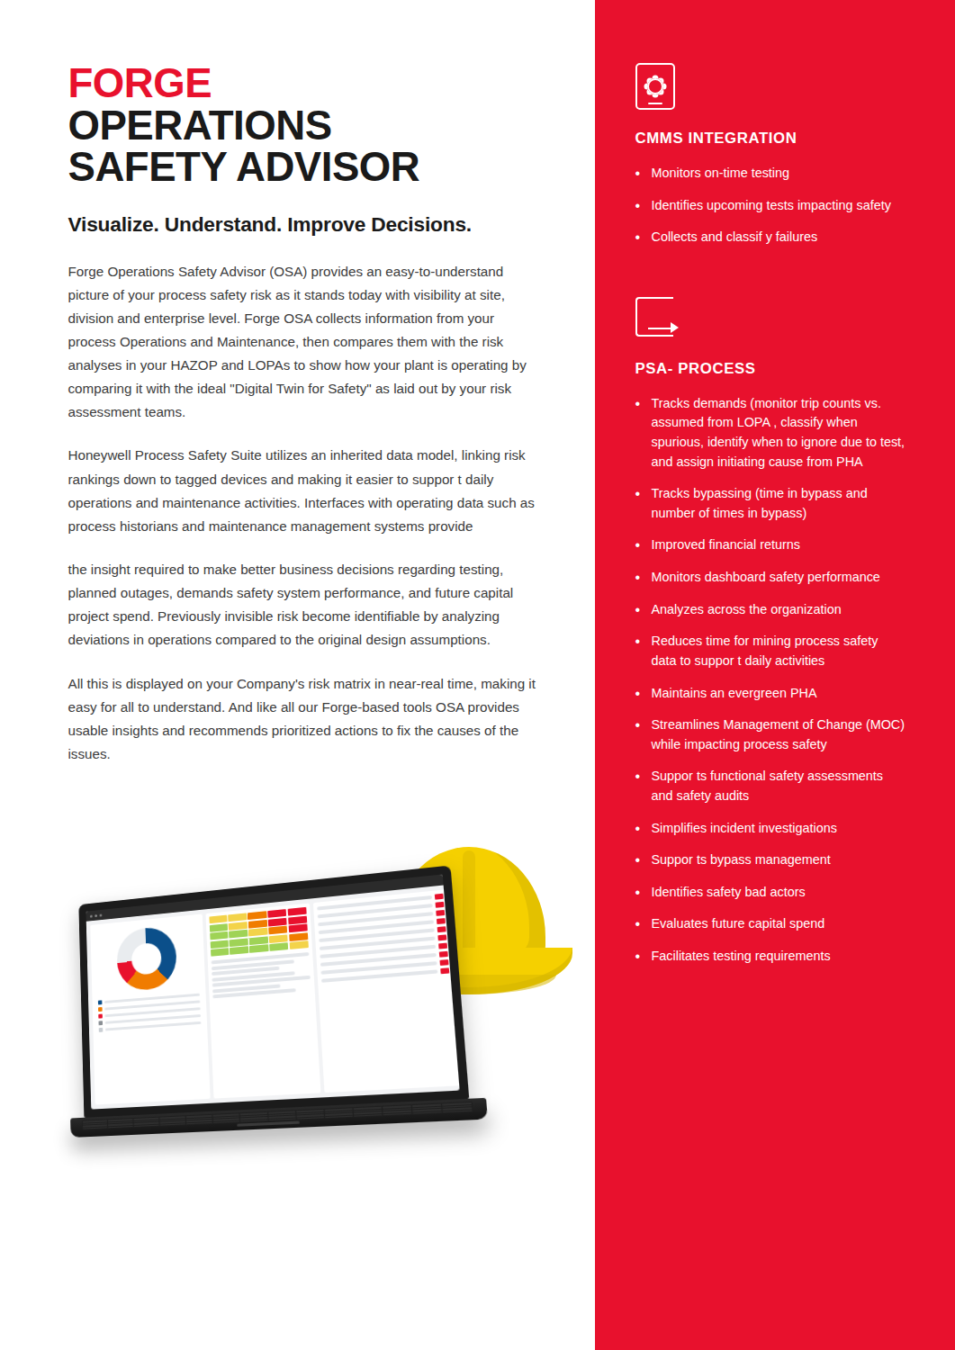Forge Operations
Safety Advisor
Visualize. Understand. Improve Decisions.
Forge Operations Safety Advisor (OSA) provides an easy-to-understand picture of your process safety risk as it stands today with visibility at site, division and enterprise level. Forge OSA collects information from your process Operations and Maintenance, then compares them with the risk analyses in your HAZOP and LOPAs to show how your plant is operating by comparing it with the ideal "Digital Twin for Safety" as laid out by your risk assessment teams.
Honeywell Process Safety Suite utilizes an inherited data model, linking risk rankings down to tagged devices and making it easier to suppor t daily operations and maintenance activities. Interfaces with operating data such as process historians and maintenance management systems provide
the insight required to make better business decisions regarding testing, planned outages, demands safety system performance, and future capital project spend. Previously invisible risk become identifiable by analyzing deviations in operations compared to the original design assumptions.
All this is displayed on your Company's risk matrix in near-real time, making it easy for all to understand. And like all our Forge-based tools OSA provides usable insights and recommends prioritized actions to fix the causes of the issues.
CMMS Integration
Monitors on-time testing
Identifies upcoming tests impacting safety
Collects and classif y failures
PSA- Process
Tracks demands (monitor trip counts vs. assumed from LOPA , classify when spurious, identify when to ignore due to test, and assign initiating cause from PHA
Tracks bypassing (time in bypass and number of times in bypass)
Improved financial returns
Monitors dashboard safety performance
Analyzes across the organization
Reduces time for mining process safety data to suppor t daily activities
Maintains an evergreen PHA
Streamlines Management of Change (MOC) while impacting process safety
Suppor ts functional safety assessments and safety audits
Simplifies incident investigations
Suppor ts bypass management
Identifies safety bad actors
Evaluates future capital spend
Facilitates testing requirements